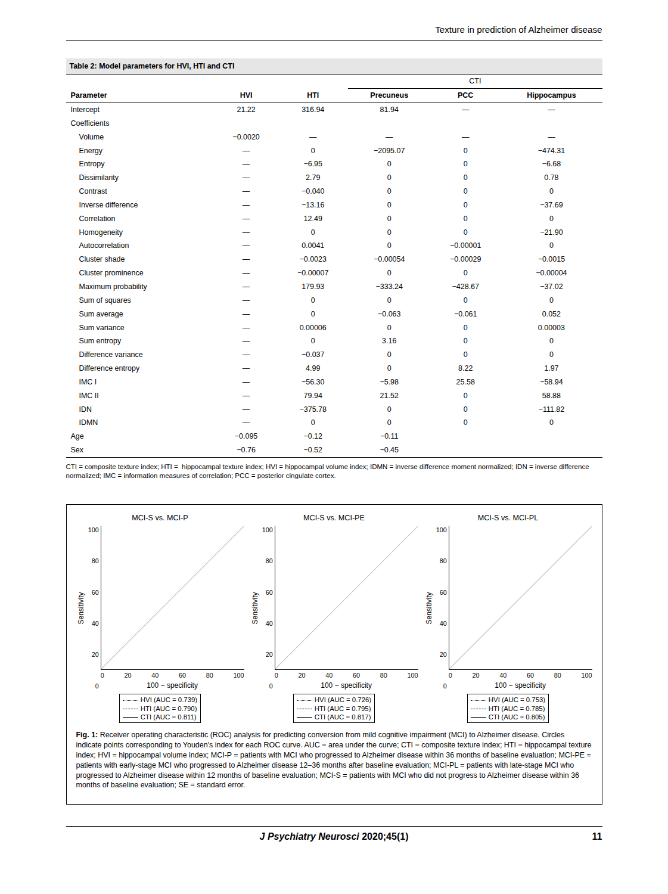Texture in prediction of Alzheimer disease
Table 2: Model parameters for HVI, HTI and CTI
| | | | CTI |
| --- | --- | --- | --- |
| Parameter | HVI | HTI | Precuneus | PCC | Hippocampus |
| Intercept | 21.22 | 316.94 | 81.94 | — | — |
| Coefficients | | | | | |
| Volume | −0.0020 | — | — | — | — |
| Energy | — | 0 | −2095.07 | 0 | −474.31 |
| Entropy | — | −6.95 | 0 | 0 | −6.68 |
| Dissimilarity | — | 2.79 | 0 | 0 | 0.78 |
| Contrast | — | −0.040 | 0 | 0 | 0 |
| Inverse difference | — | −13.16 | 0 | 0 | −37.69 |
| Correlation | — | 12.49 | 0 | 0 | 0 |
| Homogeneity | — | 0 | 0 | 0 | −21.90 |
| Autocorrelation | — | 0.0041 | 0 | −0.00001 | 0 |
| Cluster shade | — | −0.0023 | −0.00054 | −0.00029 | −0.0015 |
| Cluster prominence | — | −0.00007 | 0 | 0 | −0.00004 |
| Maximum probability | — | 179.93 | −333.24 | −428.67 | −37.02 |
| Sum of squares | — | 0 | 0 | 0 | 0 |
| Sum average | — | 0 | −0.063 | −0.061 | 0.052 |
| Sum variance | — | 0.00006 | 0 | 0 | 0.00003 |
| Sum entropy | — | 0 | 3.16 | 0 | 0 |
| Difference variance | — | −0.037 | 0 | 0 | 0 |
| Difference entropy | — | 4.99 | 0 | 8.22 | 1.97 |
| IMC I | — | −56.30 | −5.98 | 25.58 | −58.94 |
| IMC II | — | 79.94 | 21.52 | 0 | 58.88 |
| IDN | — | −375.78 | 0 | 0 | −111.82 |
| IDMN | — | 0 | 0 | 0 | 0 |
| Age | −0.095 | −0.12 | −0.11 | | |
| Sex | −0.76 | −0.52 | −0.45 | | |
CTI = composite texture index; HTI = hippocampal texture index; HVI = hippocampal volume index; IDMN = inverse difference moment normalized; IDN = inverse difference normalized; IMC = information measures of correlation; PCC = posterior cingulate cortex.
MCI-S vs. MCI-P
Sensitivity
100806040200
020406080100
100 − specificity
HVI (AUC = 0.739)
HTI (AUC = 0.790)
CTI (AUC = 0.811)
MCI-S vs. MCI-PE
Sensitivity
100806040200
020406080100
100 − specificity
HVI (AUC = 0.726)
HTI (AUC = 0.795)
CTI (AUC = 0.817)
MCI-S vs. MCI-PL
Sensitivity
100806040200
020406080100
100 − specificity
HVI (AUC = 0.753)
HTI (AUC = 0.785)
CTI (AUC = 0.805)
Fig. 1: Receiver operating characteristic (ROC) analysis for predicting conversion from mild cognitive impairment (MCI) to Alzheimer disease. Circles indicate points corresponding to Youden's index for each ROC curve. AUC = area under the curve; CTI = composite texture index; HTI = hippocampal texture index; HVI = hippocampal volume index; MCI-P = patients with MCI who progressed to Alzheimer disease within 36 months of baseline evaluation; MCI-PE = patients with early-stage MCI who progressed to Alzheimer disease 12–36 months after baseline evaluation; MCI-PL = patients with late-stage MCI who progressed to Alzheimer disease within 12 months of baseline evaluation; MCI-S = patients with MCI who did not progress to Alzheimer disease within 36 months of baseline evaluation; SE = standard error.
J Psychiatry Neurosci 2020;45(1) 11